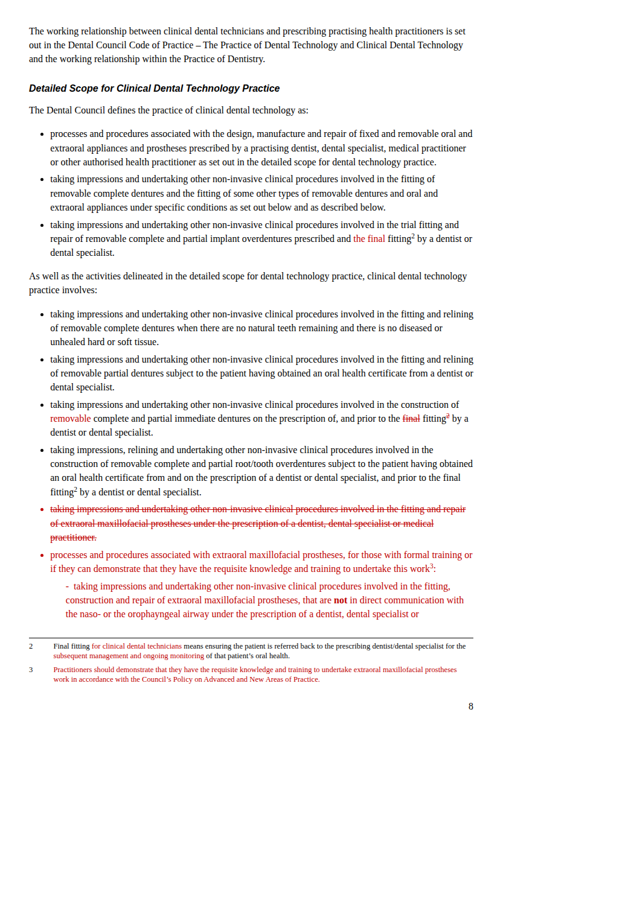The working relationship between clinical dental technicians and prescribing practising health practitioners is set out in the Dental Council Code of Practice – The Practice of Dental Technology and Clinical Dental Technology and the working relationship within the Practice of Dentistry.
Detailed Scope for Clinical Dental Technology Practice
The Dental Council defines the practice of clinical dental technology as:
processes and procedures associated with the design, manufacture and repair of fixed and removable oral and extraoral appliances and prostheses prescribed by a practising dentist, dental specialist, medical practitioner or other authorised health practitioner as set out in the detailed scope for dental technology practice.
taking impressions and undertaking other non-invasive clinical procedures involved in the fitting of removable complete dentures and the fitting of some other types of removable dentures and oral and extraoral appliances under specific conditions as set out below and as described below.
taking impressions and undertaking other non-invasive clinical procedures involved in the trial fitting and repair of removable complete and partial implant overdentures prescribed and the final fitting2 by a dentist or dental specialist.
As well as the activities delineated in the detailed scope for dental technology practice, clinical dental technology practice involves:
taking impressions and undertaking other non-invasive clinical procedures involved in the fitting and relining of removable complete dentures when there are no natural teeth remaining and there is no diseased or unhealed hard or soft tissue.
taking impressions and undertaking other non-invasive clinical procedures involved in the fitting and relining of removable partial dentures subject to the patient having obtained an oral health certificate from a dentist or dental specialist.
taking impressions and undertaking other non-invasive clinical procedures involved in the construction of removable complete and partial immediate dentures on the prescription of, and prior to the final fitting2 by a dentist or dental specialist.
taking impressions, relining and undertaking other non-invasive clinical procedures involved in the construction of removable complete and partial root/tooth overdentures subject to the patient having obtained an oral health certificate from and on the prescription of a dentist or dental specialist, and prior to the final fitting2 by a dentist or dental specialist.
taking impressions and undertaking other non-invasive clinical procedures involved in the fitting and repair of extraoral maxillofacial prostheses under the prescription of a dentist, dental specialist or medical practitioner.
processes and procedures associated with extraoral maxillofacial prostheses, for those with formal training or if they can demonstrate that they have the requisite knowledge and training to undertake this work3:
taking impressions and undertaking other non-invasive clinical procedures involved in the fitting, construction and repair of extraoral maxillofacial prostheses, that are not in direct communication with the naso- or the orophayngeal airway under the prescription of a dentist, dental specialist or
| 2 | Final fitting for clinical dental technicians means ensuring the patient is referred back to the prescribing dentist/dental specialist for the subsequent management and ongoing monitoring of that patient’s oral health. |
| 3 | Practitioners should demonstrate that they have the requisite knowledge and training to undertake extraoral maxillofacial prostheses work in accordance with the Council’s Policy on Advanced and New Areas of Practice. |
8